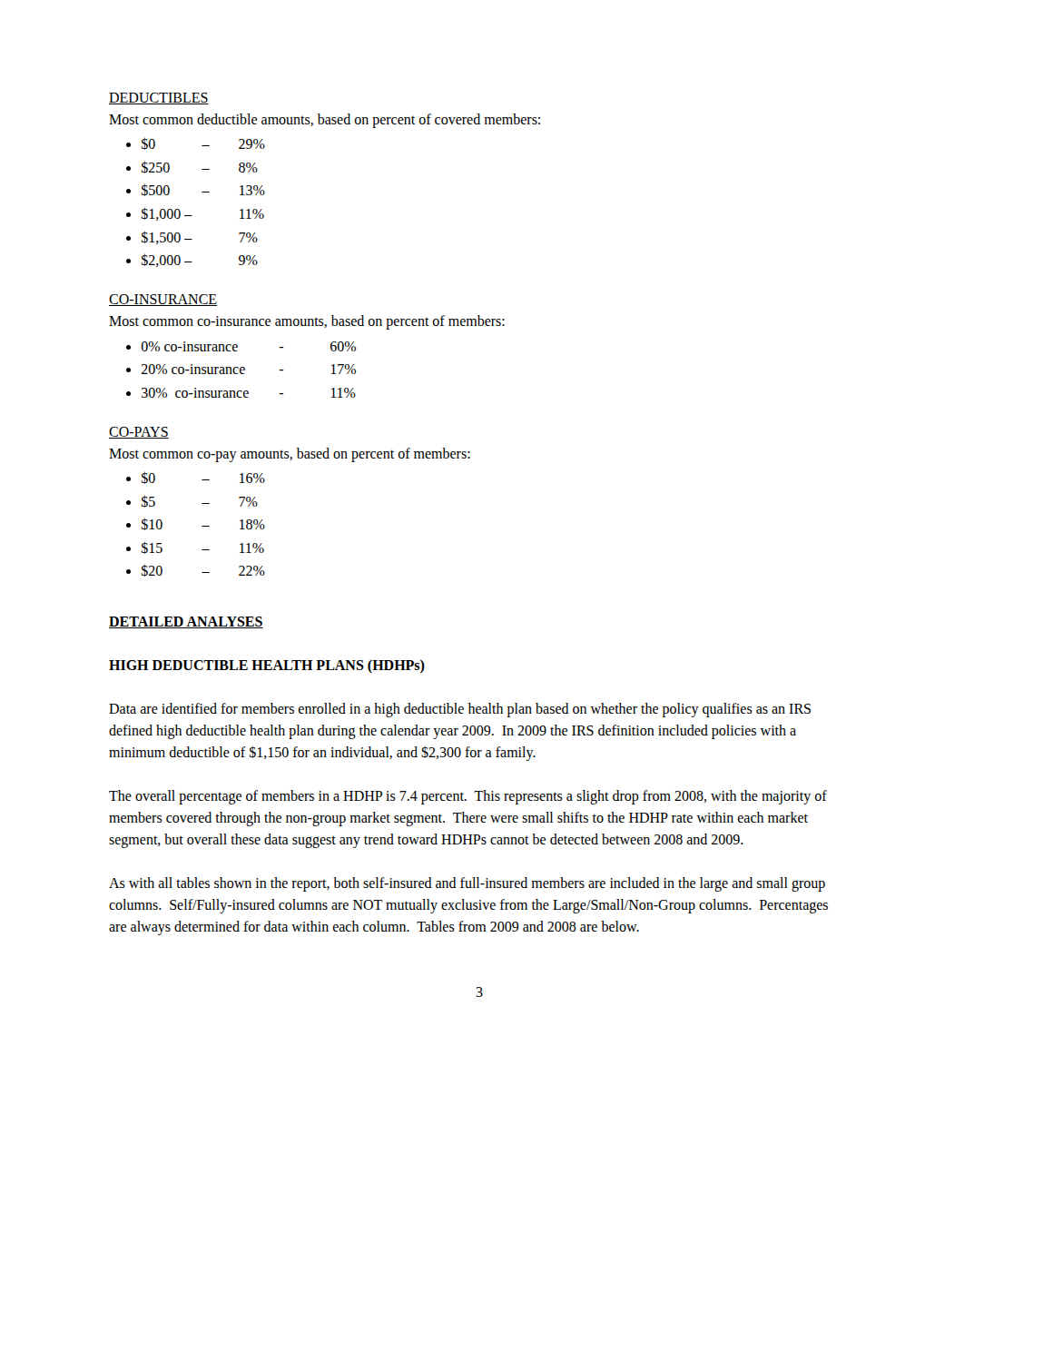DEDUCTIBLES
Most common deductible amounts, based on percent of covered members:
$0–29%
$250–8%
$500–13%
$1,000 – 11%
$1,500 – 7%
$2,000 – 9%
CO-INSURANCE
Most common co-insurance amounts, based on percent of members:
0% co-insurance-60%
20% co-insurance-17%
30% co-insurance-11%
CO-PAYS
Most common co-pay amounts, based on percent of members:
$0–16%
$5–7%
$10–18%
$15–11%
$20–22%
DETAILED ANALYSES
HIGH DEDUCTIBLE HEALTH PLANS (HDHPs)
Data are identified for members enrolled in a high deductible health plan based on whether the policy qualifies as an IRS defined high deductible health plan during the calendar year 2009. In 2009 the IRS definition included policies with a minimum deductible of $1,150 for an individual, and $2,300 for a family.
The overall percentage of members in a HDHP is 7.4 percent. This represents a slight drop from 2008, with the majority of members covered through the non-group market segment. There were small shifts to the HDHP rate within each market segment, but overall these data suggest any trend toward HDHPs cannot be detected between 2008 and 2009.
As with all tables shown in the report, both self-insured and full-insured members are included in the large and small group columns. Self/Fully-insured columns are NOT mutually exclusive from the Large/Small/Non-Group columns. Percentages are always determined for data within each column. Tables from 2009 and 2008 are below.
3